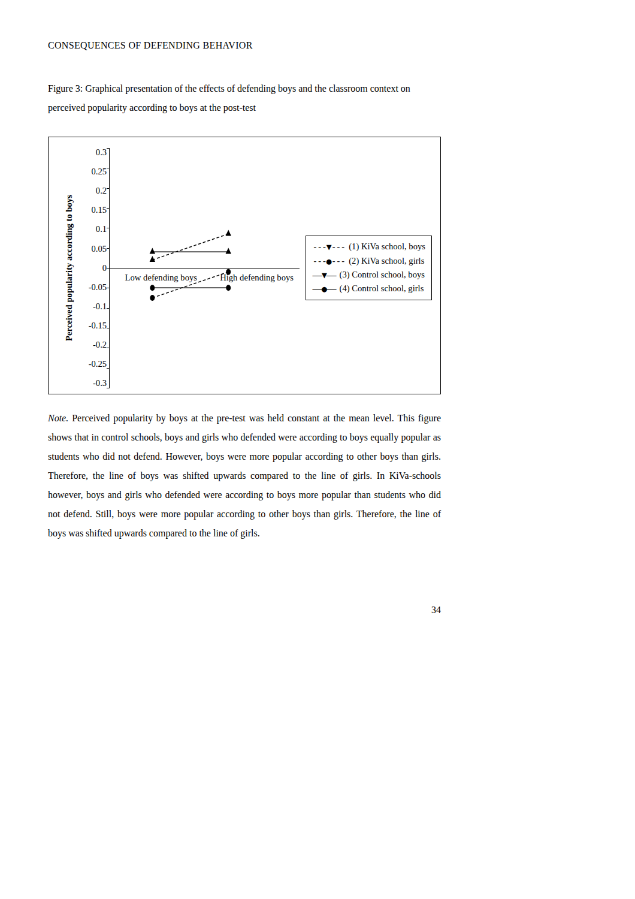Consequences of Defending Behavior
Figure 3: Graphical presentation of the effects of defending boys and the classroom context on perceived popularity according to boys at the post-test
Perceived popularity according to boys
0.3 0.25 0.2 0.15 0.1 0.05 0 -0.05 -0.1 -0.15 -0.2 -0.25 -0.3
Low defending boys High defending boys
---▼--- (1) KiVa school, boys
---●--- (2) KiVa school, girls
——▼—— (3) Control school, boys
——●—— (4) Control school, girls
Note. Perceived popularity by boys at the pre-test was held constant at the mean level. This figure shows that in control schools, boys and girls who defended were according to boys equally popular as students who did not defend. However, boys were more popular according to other boys than girls. Therefore, the line of boys was shifted upwards compared to the line of girls. In KiVa-schools however, boys and girls who defended were according to boys more popular than students who did not defend. Still, boys were more popular according to other boys than girls. Therefore, the line of boys was shifted upwards compared to the line of girls.
34